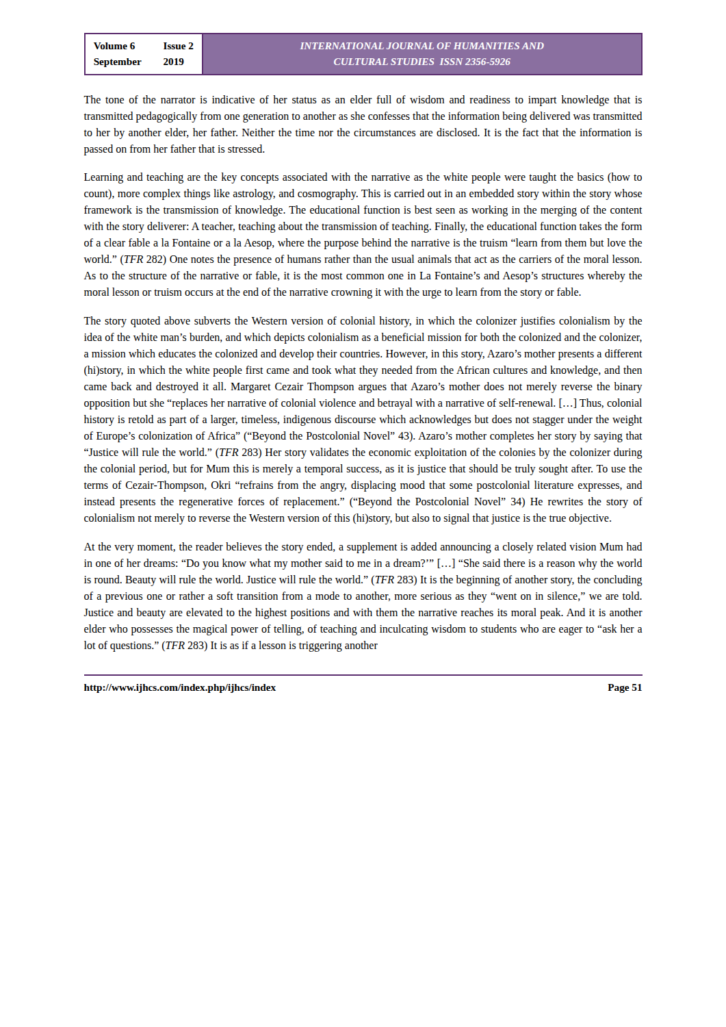Volume 6 Issue 2
September 2019
INTERNATIONAL JOURNAL OF HUMANITIES AND CULTURAL STUDIES ISSN 2356-5926
The tone of the narrator is indicative of her status as an elder full of wisdom and readiness to impart knowledge that is transmitted pedagogically from one generation to another as she confesses that the information being delivered was transmitted to her by another elder, her father. Neither the time nor the circumstances are disclosed. It is the fact that the information is passed on from her father that is stressed.
Learning and teaching are the key concepts associated with the narrative as the white people were taught the basics (how to count), more complex things like astrology, and cosmography. This is carried out in an embedded story within the story whose framework is the transmission of knowledge. The educational function is best seen as working in the merging of the content with the story deliverer: A teacher, teaching about the transmission of teaching. Finally, the educational function takes the form of a clear fable a la Fontaine or a la Aesop, where the purpose behind the narrative is the truism “learn from them but love the world.” (TFR 282) One notes the presence of humans rather than the usual animals that act as the carriers of the moral lesson. As to the structure of the narrative or fable, it is the most common one in La Fontaine’s and Aesop’s structures whereby the moral lesson or truism occurs at the end of the narrative crowning it with the urge to learn from the story or fable.
The story quoted above subverts the Western version of colonial history, in which the colonizer justifies colonialism by the idea of the white man’s burden, and which depicts colonialism as a beneficial mission for both the colonized and the colonizer, a mission which educates the colonized and develop their countries. However, in this story, Azaro’s mother presents a different (hi)story, in which the white people first came and took what they needed from the African cultures and knowledge, and then came back and destroyed it all. Margaret Cezair Thompson argues that Azaro’s mother does not merely reverse the binary opposition but she “replaces her narrative of colonial violence and betrayal with a narrative of self-renewal. […] Thus, colonial history is retold as part of a larger, timeless, indigenous discourse which acknowledges but does not stagger under the weight of Europe’s colonization of Africa” (“Beyond the Postcolonial Novel” 43). Azaro’s mother completes her story by saying that “Justice will rule the world.” (TFR 283) Her story validates the economic exploitation of the colonies by the colonizer during the colonial period, but for Mum this is merely a temporal success, as it is justice that should be truly sought after. To use the terms of Cezair-Thompson, Okri “refrains from the angry, displacing mood that some postcolonial literature expresses, and instead presents the regenerative forces of replacement.” (“Beyond the Postcolonial Novel” 34) He rewrites the story of colonialism not merely to reverse the Western version of this (hi)story, but also to signal that justice is the true objective.
At the very moment, the reader believes the story ended, a supplement is added announcing a closely related vision Mum had in one of her dreams: “Do you know what my mother said to me in a dream?’” […] “She said there is a reason why the world is round. Beauty will rule the world. Justice will rule the world.” (TFR 283) It is the beginning of another story, the concluding of a previous one or rather a soft transition from a mode to another, more serious as they “went on in silence,” we are told. Justice and beauty are elevated to the highest positions and with them the narrative reaches its moral peak. And it is another elder who possesses the magical power of telling, of teaching and inculcating wisdom to students who are eager to “ask her a lot of questions.” (TFR 283) It is as if a lesson is triggering another
http://www.ijhcs.com/index.php/ijhcs/index Page 51